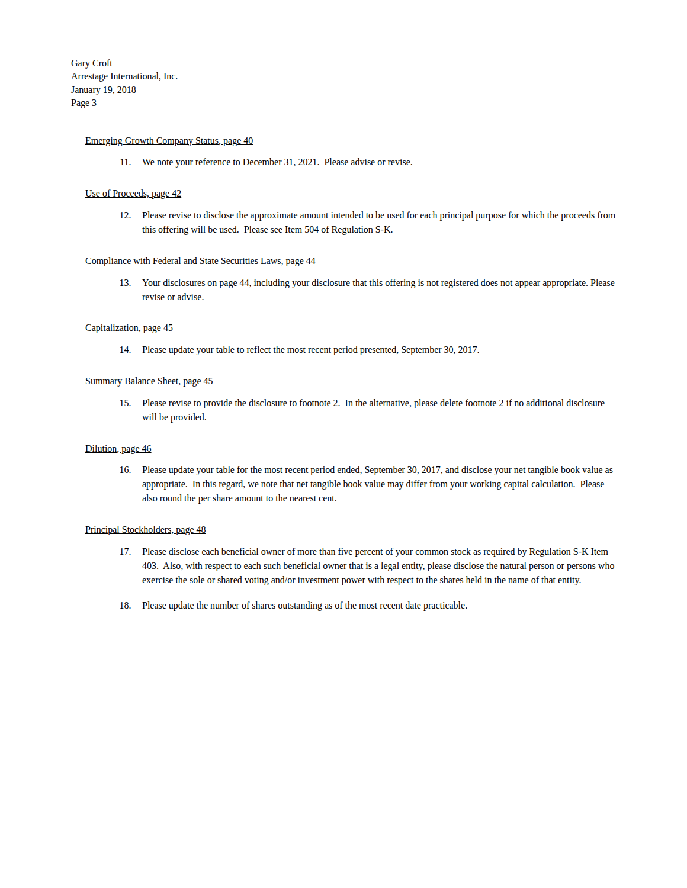Gary Croft
Arrestage International, Inc.
January 19, 2018
Page 3
Emerging Growth Company Status, page 40
We note your reference to December 31, 2021. Please advise or revise.
Use of Proceeds, page 42
Please revise to disclose the approximate amount intended to be used for each principal purpose for which the proceeds from this offering will be used. Please see Item 504 of Regulation S-K.
Compliance with Federal and State Securities Laws, page 44
Your disclosures on page 44, including your disclosure that this offering is not registered does not appear appropriate. Please revise or advise.
Capitalization, page 45
Please update your table to reflect the most recent period presented, September 30, 2017.
Summary Balance Sheet, page 45
Please revise to provide the disclosure to footnote 2. In the alternative, please delete footnote 2 if no additional disclosure will be provided.
Dilution, page 46
Please update your table for the most recent period ended, September 30, 2017, and disclose your net tangible book value as appropriate. In this regard, we note that net tangible book value may differ from your working capital calculation. Please also round the per share amount to the nearest cent.
Principal Stockholders, page 48
Please disclose each beneficial owner of more than five percent of your common stock as required by Regulation S-K Item 403. Also, with respect to each such beneficial owner that is a legal entity, please disclose the natural person or persons who exercise the sole or shared voting and/or investment power with respect to the shares held in the name of that entity.
Please update the number of shares outstanding as of the most recent date practicable.